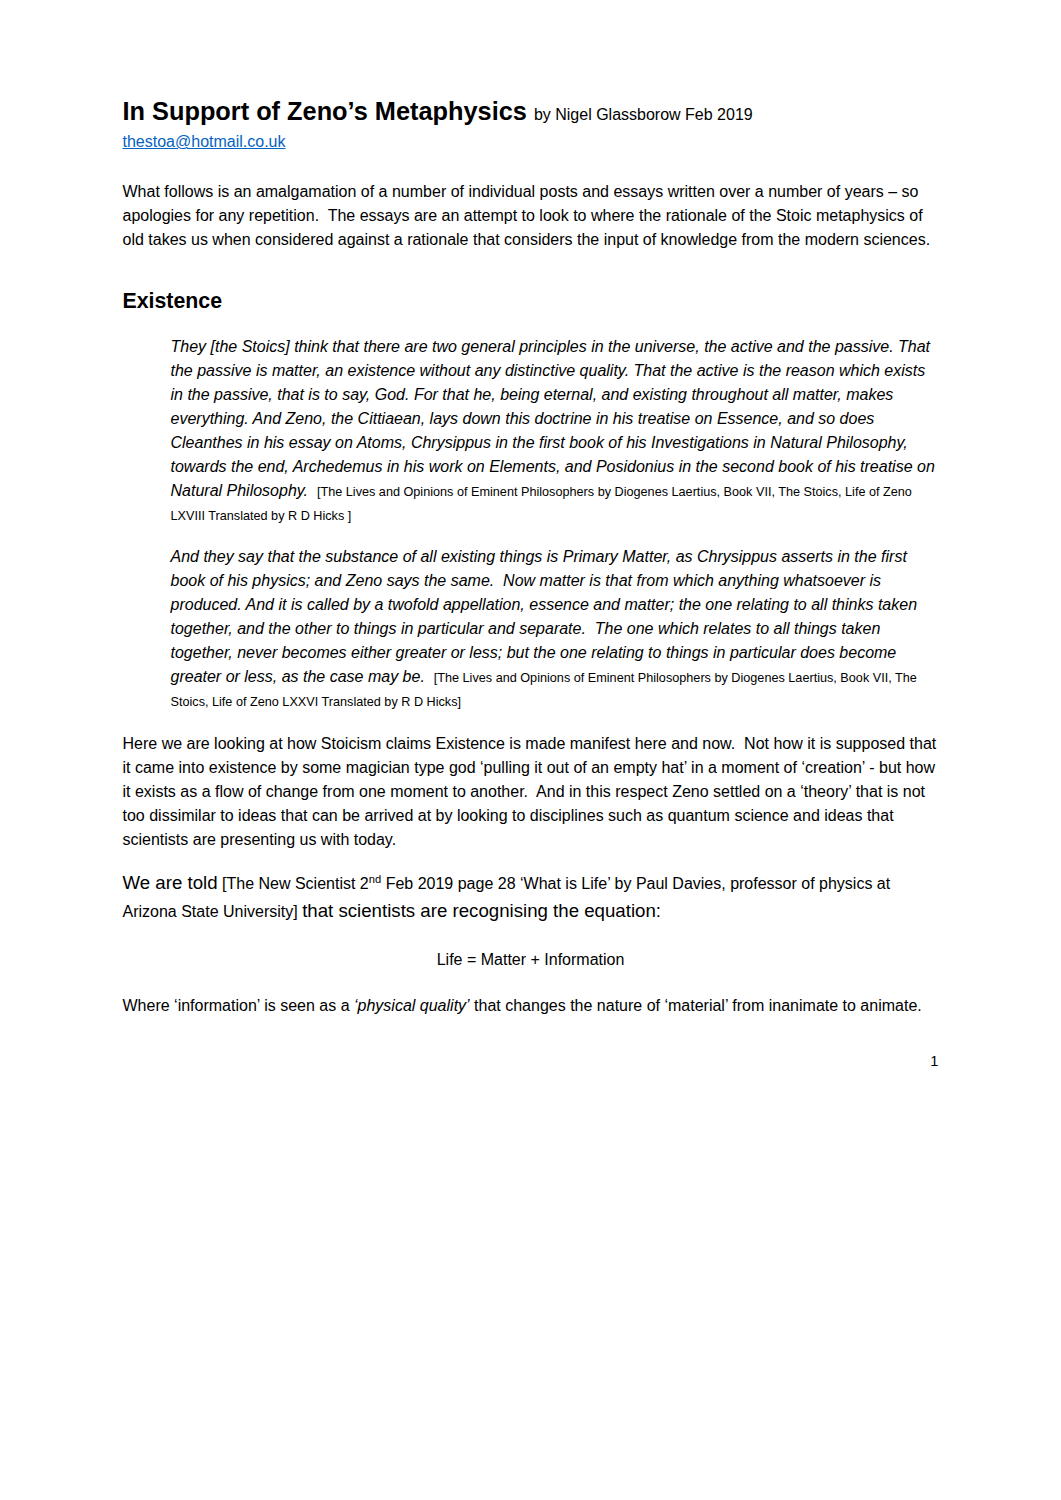In Support of Zeno’s Metaphysics by Nigel Glassborow Feb 2019
thestoa@hotmail.co.uk
What follows is an amalgamation of a number of individual posts and essays written over a number of years – so apologies for any repetition. The essays are an attempt to look to where the rationale of the Stoic metaphysics of old takes us when considered against a rationale that considers the input of knowledge from the modern sciences.
Existence
They [the Stoics] think that there are two general principles in the universe, the active and the passive. That the passive is matter, an existence without any distinctive quality. That the active is the reason which exists in the passive, that is to say, God. For that he, being eternal, and existing throughout all matter, makes everything. And Zeno, the Cittiaean, lays down this doctrine in his treatise on Essence, and so does Cleanthes in his essay on Atoms, Chrysippus in the first book of his Investigations in Natural Philosophy, towards the end, Archedemus in his work on Elements, and Posidonius in the second book of his treatise on Natural Philosophy. [The Lives and Opinions of Eminent Philosophers by Diogenes Laertius, Book VII, The Stoics, Life of Zeno LXVIII Translated by R D Hicks ]
And they say that the substance of all existing things is Primary Matter, as Chrysippus asserts in the first book of his physics; and Zeno says the same. Now matter is that from which anything whatsoever is produced. And it is called by a twofold appellation, essence and matter; the one relating to all thinks taken together, and the other to things in particular and separate. The one which relates to all things taken together, never becomes either greater or less; but the one relating to things in particular does become greater or less, as the case may be. [The Lives and Opinions of Eminent Philosophers by Diogenes Laertius, Book VII, The Stoics, Life of Zeno LXXVI Translated by R D Hicks]
Here we are looking at how Stoicism claims Existence is made manifest here and now. Not how it is supposed that it came into existence by some magician type god ‘pulling it out of an empty hat’ in a moment of ‘creation’ - but how it exists as a flow of change from one moment to another. And in this respect Zeno settled on a ‘theory’ that is not too dissimilar to ideas that can be arrived at by looking to disciplines such as quantum science and ideas that scientists are presenting us with today.
We are told [The New Scientist 2nd Feb 2019 page 28 ‘What is Life’ by Paul Davies, professor of physics at Arizona State University] that scientists are recognising the equation:
Life = Matter + Information
Where ‘information’ is seen as a ‘physical quality’ that changes the nature of ‘material’ from inanimate to animate.
1